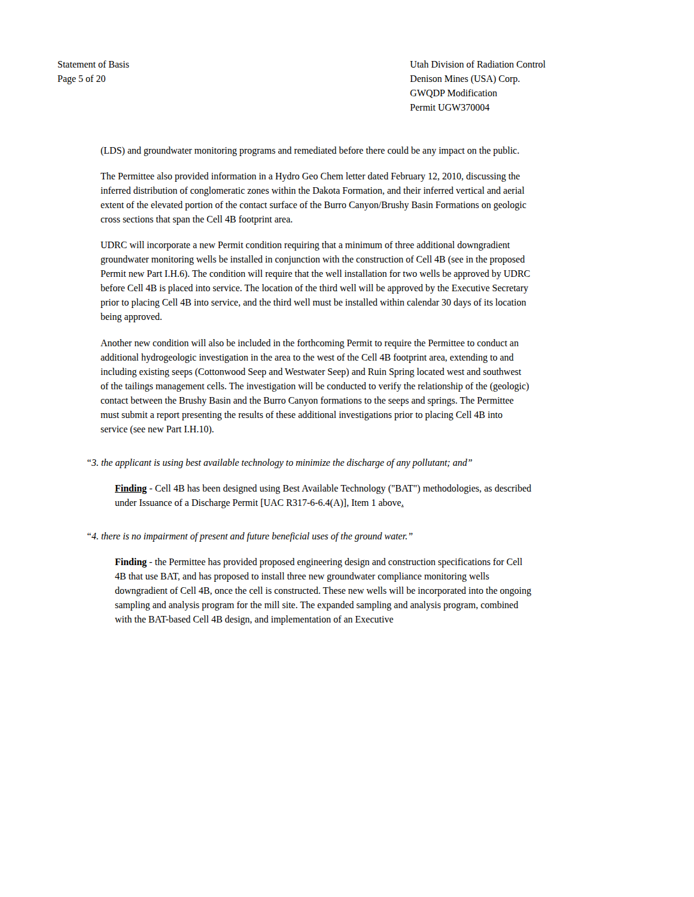Statement of Basis
Page 5 of 20
Utah Division of Radiation Control
Denison Mines (USA) Corp.
GWQDP Modification
Permit UGW370004
(LDS) and groundwater monitoring programs and remediated before there could be any impact on the public.
The Permittee also provided information in a Hydro Geo Chem letter dated February 12, 2010, discussing the inferred distribution of conglomeratic zones within the Dakota Formation, and their inferred vertical and aerial extent of the elevated portion of the contact surface of the Burro Canyon/Brushy Basin Formations on geologic cross sections that span the Cell 4B footprint area.
UDRC will incorporate a new Permit condition requiring that a minimum of three additional downgradient groundwater monitoring wells be installed in conjunction with the construction of Cell 4B (see in the proposed Permit new Part I.H.6). The condition will require that the well installation for two wells be approved by UDRC before Cell 4B is placed into service. The location of the third well will be approved by the Executive Secretary prior to placing Cell 4B into service, and the third well must be installed within calendar 30 days of its location being approved.
Another new condition will also be included in the forthcoming Permit to require the Permittee to conduct an additional hydrogeologic investigation in the area to the west of the Cell 4B footprint area, extending to and including existing seeps (Cottonwood Seep and Westwater Seep) and Ruin Spring located west and southwest of the tailings management cells. The investigation will be conducted to verify the relationship of the (geologic) contact between the Brushy Basin and the Burro Canyon formations to the seeps and springs. The Permittee must submit a report presenting the results of these additional investigations prior to placing Cell 4B into service (see new Part I.H.10).
“3. the applicant is using best available technology to minimize the discharge of any pollutant; and”
Finding - Cell 4B has been designed using Best Available Technology ("BAT") methodologies, as described under Issuance of a Discharge Permit [UAC R317-6-6.4(A)], Item 1 above.
“4. there is no impairment of present and future beneficial uses of the ground water.”
Finding - the Permittee has provided proposed engineering design and construction specifications for Cell 4B that use BAT, and has proposed to install three new groundwater compliance monitoring wells downgradient of Cell 4B, once the cell is constructed. These new wells will be incorporated into the ongoing sampling and analysis program for the mill site. The expanded sampling and analysis program, combined with the BAT-based Cell 4B design, and implementation of an Executive